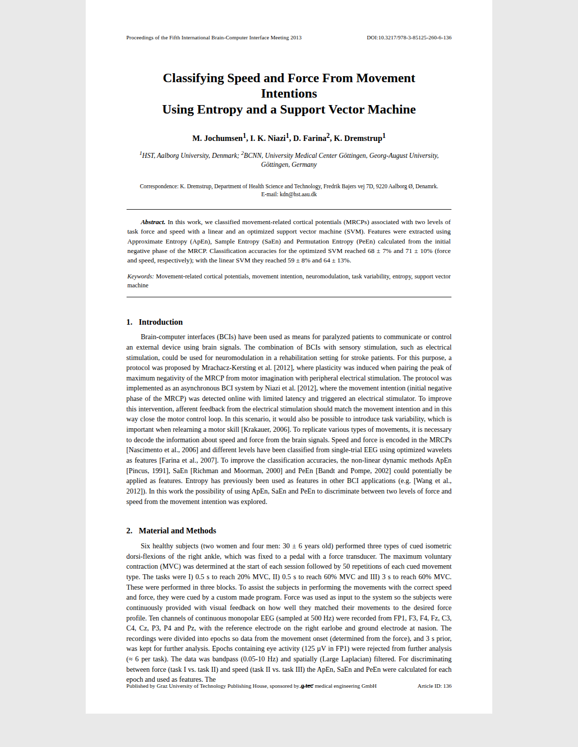Proceedings of the Fifth International Brain-Computer Interface Meeting 2013 DOI:10.3217/978-3-85125-260-6-136
Classifying Speed and Force From Movement Intentions
Using Entropy and a Support Vector Machine
M. Jochumsen1, I. K. Niazi1, D. Farina2, K. Dremstrup1
1HST, Aalborg University, Denmark; 2BCNN, University Medical Center Göttingen, Georg-August University,
Göttingen, Germany
Correspondence: K. Dremstrup, Department of Health Science and Technology, Fredrik Bajers vej 7D, 9220 Aalborg Ø, Denamrk.
E-mail: kdn@hst.aau.dk
Abstract. In this work, we classified movement-related cortical potentials (MRCPs) associated with two levels of task force and speed with a linear and an optimized support vector machine (SVM). Features were extracted using Approximate Entropy (ApEn), Sample Entropy (SaEn) and Permutation Entropy (PeEn) calculated from the initial negative phase of the MRCP. Classification accuracies for the optimized SVM reached 68 ± 7% and 71 ± 10% (force and speed, respectively); with the linear SVM they reached 59 ± 8% and 64 ± 13%.
Keywords: Movement-related cortical potentials, movement intention, neuromodulation, task variability, entropy, support vector machine
1. Introduction
Brain-computer interfaces (BCIs) have been used as means for paralyzed patients to communicate or control an external device using brain signals. The combination of BCIs with sensory stimulation, such as electrical stimulation, could be used for neuromodulation in a rehabilitation setting for stroke patients. For this purpose, a protocol was proposed by Mrachacz-Kersting et al. [2012], where plasticity was induced when pairing the peak of maximum negativity of the MRCP from motor imagination with peripheral electrical stimulation. The protocol was implemented as an asynchronous BCI system by Niazi et al. [2012], where the movement intention (initial negative phase of the MRCP) was detected online with limited latency and triggered an electrical stimulator. To improve this intervention, afferent feedback from the electrical stimulation should match the movement intention and in this way close the motor control loop. In this scenario, it would also be possible to introduce task variability, which is important when relearning a motor skill [Krakauer, 2006]. To replicate various types of movements, it is necessary to decode the information about speed and force from the brain signals. Speed and force is encoded in the MRCPs [Nascimento et al., 2006] and different levels have been classified from single-trial EEG using optimized wavelets as features [Farina et al., 2007]. To improve the classification accuracies, the non-linear dynamic methods ApEn [Pincus, 1991], SaEn [Richman and Moorman, 2000] and PeEn [Bandt and Pompe, 2002] could potentially be applied as features. Entropy has previously been used as features in other BCI applications (e.g. [Wang et al., 2012]). In this work the possibility of using ApEn, SaEn and PeEn to discriminate between two levels of force and speed from the movement intention was explored.
2. Material and Methods
Six healthy subjects (two women and four men: 30 ± 6 years old) performed three types of cued isometric dorsi-flexions of the right ankle, which was fixed to a pedal with a force transducer. The maximum voluntary contraction (MVC) was determined at the start of each session followed by 50 repetitions of each cued movement type. The tasks were I) 0.5 s to reach 20% MVC, II) 0.5 s to reach 60% MVC and III) 3 s to reach 60% MVC. These were performed in three blocks. To assist the subjects in performing the movements with the correct speed and force, they were cued by a custom made program. Force was used as input to the system so the subjects were continuously provided with visual feedback on how well they matched their movements to the desired force profile. Ten channels of continuous monopolar EEG (sampled at 500 Hz) were recorded from FP1, F3, F4, Fz, C3, C4, Cz, P3, P4 and Pz, with the reference electrode on the right earlobe and ground electrode at nasion. The recordings were divided into epochs so data from the movement onset (determined from the force), and 3 s prior, was kept for further analysis. Epochs containing eye activity (125 µV in FP1) were rejected from further analysis (≈ 6 per task). The data was bandpass (0.05-10 Hz) and spatially (Large Laplacian) filtered. For discriminating between force (task I vs. task II) and speed (task II vs. task III) the ApEn, SaEn and PeEn were calculated for each epoch and used as features. The
Published by Graz University of Technology Publishing House, sponsored by g. tec medical engineering GmbH Article ID: 136